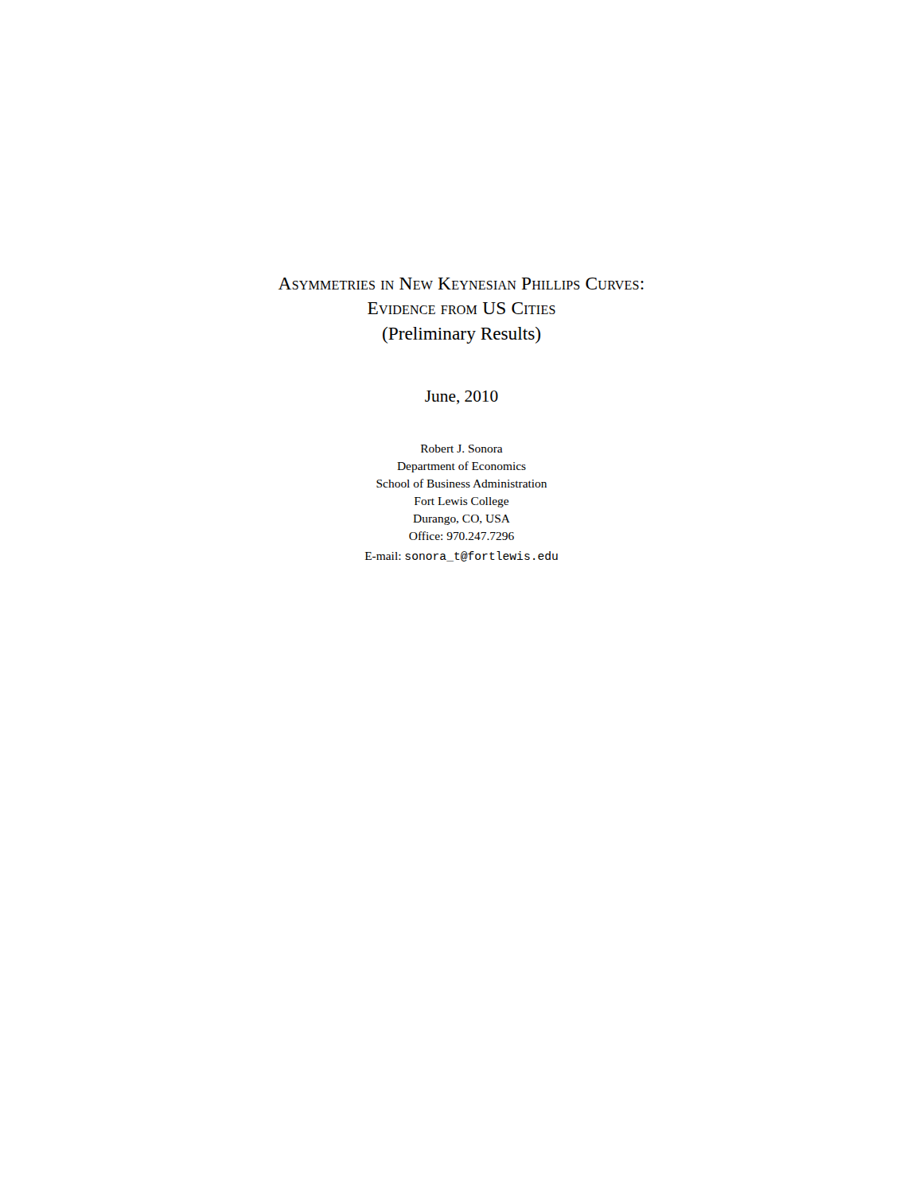Asymmetries in New Keynesian Phillips Curves:
Evidence from US Cities
(Preliminary Results)
June, 2010
Robert J. Sonora
Department of Economics
School of Business Administration
Fort Lewis College
Durango, CO, USA
Office: 970.247.7296
E-mail: sonora_t@fortlewis.edu